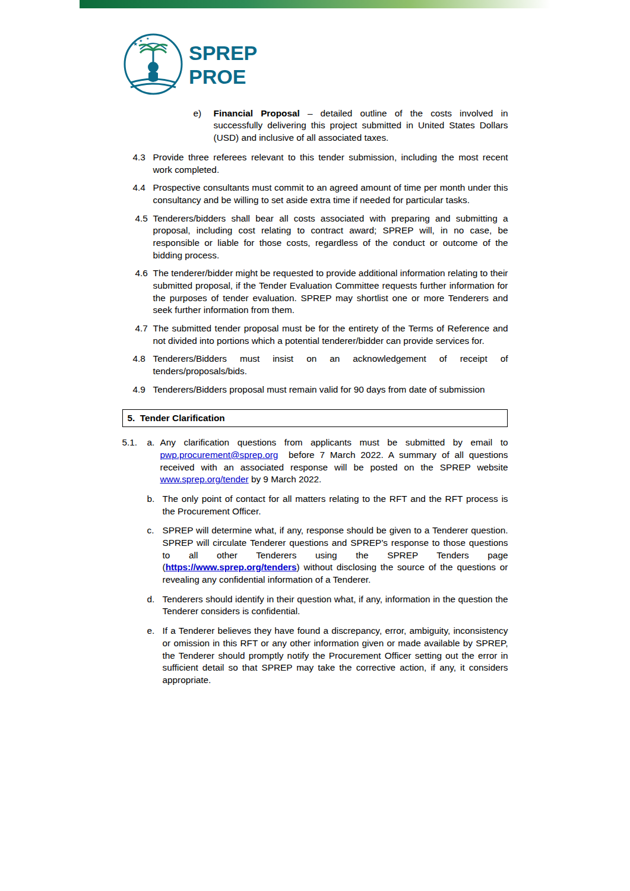★ ★ ★ SPREP PROE
e)
Financial Proposal – detailed outline of the costs involved in successfully delivering this project submitted in United States Dollars (USD) and inclusive of all associated taxes.
4.3
Provide three referees relevant to this tender submission, including the most recent work completed.
4.4
Prospective consultants must commit to an agreed amount of time per month under this consultancy and be willing to set aside extra time if needed for particular tasks.
4.5
Tenderers/bidders shall bear all costs associated with preparing and submitting a proposal, including cost relating to contract award; SPREP will, in no case, be responsible or liable for those costs, regardless of the conduct or outcome of the bidding process.
4.6
The tenderer/bidder might be requested to provide additional information relating to their submitted proposal, if the Tender Evaluation Committee requests further information for the purposes of tender evaluation. SPREP may shortlist one or more Tenderers and seek further information from them.
4.7
The submitted tender proposal must be for the entirety of the Terms of Reference and not divided into portions which a potential tenderer/bidder can provide services for.
4.8
Tenderers/Bidders must insist on an acknowledgement of receipt of tenders/proposals/bids.
4.9
Tenderers/Bidders proposal must remain valid for 90 days from date of submission
5. Tender Clarification
5.1.
a.
Any clarification questions from applicants must be submitted by email to pwp.procurement@sprep.org before 7 March 2022. A summary of all questions received with an associated response will be posted on the SPREP website www.sprep.org/tender by 9 March 2022.
b.
The only point of contact for all matters relating to the RFT and the RFT process is the Procurement Officer.
c.
SPREP will determine what, if any, response should be given to a Tenderer question. SPREP will circulate Tenderer questions and SPREP’s response to those questions to all other Tenderers using the SPREP Tenders page (https://www.sprep.org/tenders) without disclosing the source of the questions or revealing any confidential information of a Tenderer.
d.
Tenderers should identify in their question what, if any, information in the question the Tenderer considers is confidential.
e.
If a Tenderer believes they have found a discrepancy, error, ambiguity, inconsistency or omission in this RFT or any other information given or made available by SPREP, the Tenderer should promptly notify the Procurement Officer setting out the error in sufficient detail so that SPREP may take the corrective action, if any, it considers appropriate.